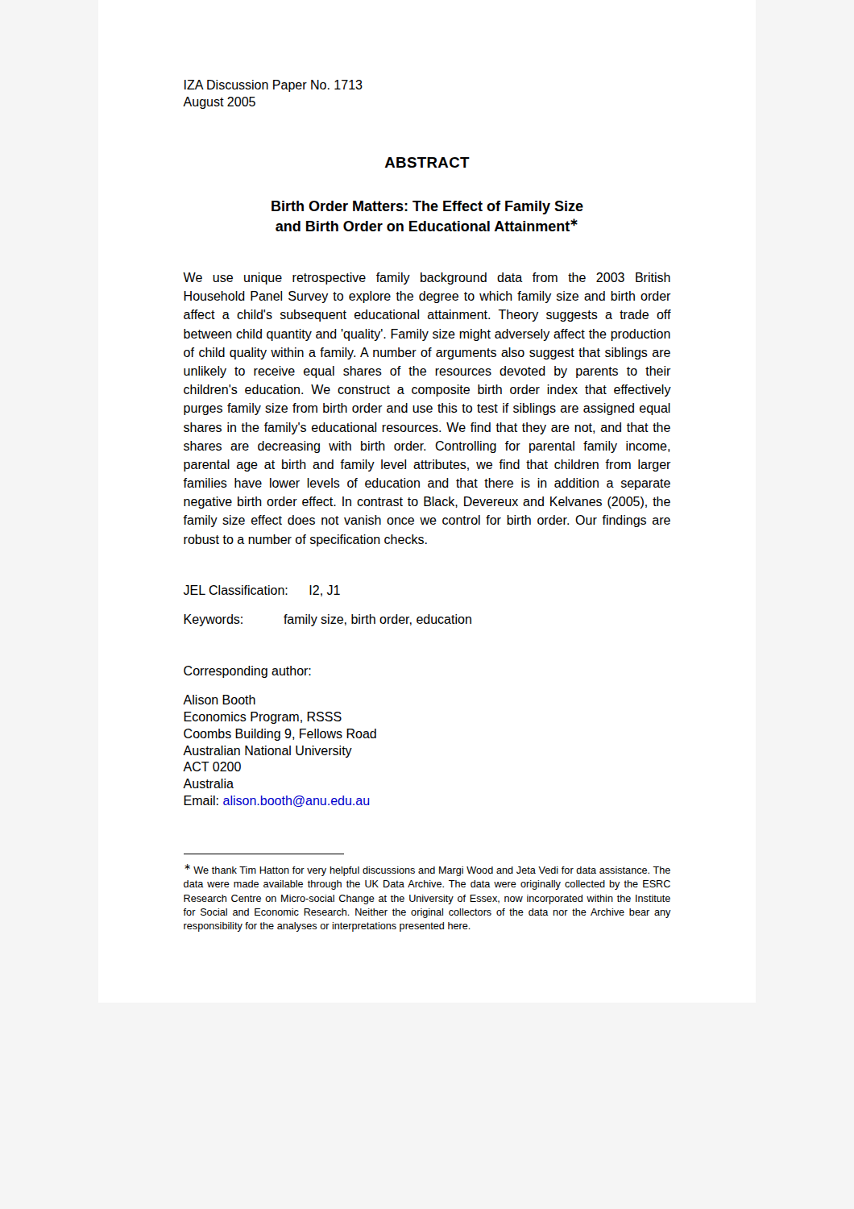IZA Discussion Paper No. 1713
August 2005
ABSTRACT
Birth Order Matters: The Effect of Family Size
and Birth Order on Educational Attainment∗
We use unique retrospective family background data from the 2003 British Household Panel Survey to explore the degree to which family size and birth order affect a child's subsequent educational attainment. Theory suggests a trade off between child quantity and 'quality'. Family size might adversely affect the production of child quality within a family. A number of arguments also suggest that siblings are unlikely to receive equal shares of the resources devoted by parents to their children's education. We construct a composite birth order index that effectively purges family size from birth order and use this to test if siblings are assigned equal shares in the family's educational resources. We find that they are not, and that the shares are decreasing with birth order. Controlling for parental family income, parental age at birth and family level attributes, we find that children from larger families have lower levels of education and that there is in addition a separate negative birth order effect. In contrast to Black, Devereux and Kelvanes (2005), the family size effect does not vanish once we control for birth order. Our findings are robust to a number of specification checks.
JEL Classification: I2, J1
Keywords: family size, birth order, education
Corresponding author:
Alison Booth
Economics Program, RSSS
Coombs Building 9, Fellows Road
Australian National University
ACT 0200
Australia
Email: alison.booth@anu.edu.au
∗ We thank Tim Hatton for very helpful discussions and Margi Wood and Jeta Vedi for data assistance. The data were made available through the UK Data Archive. The data were originally collected by the ESRC Research Centre on Micro-social Change at the University of Essex, now incorporated within the Institute for Social and Economic Research. Neither the original collectors of the data nor the Archive bear any responsibility for the analyses or interpretations presented here.